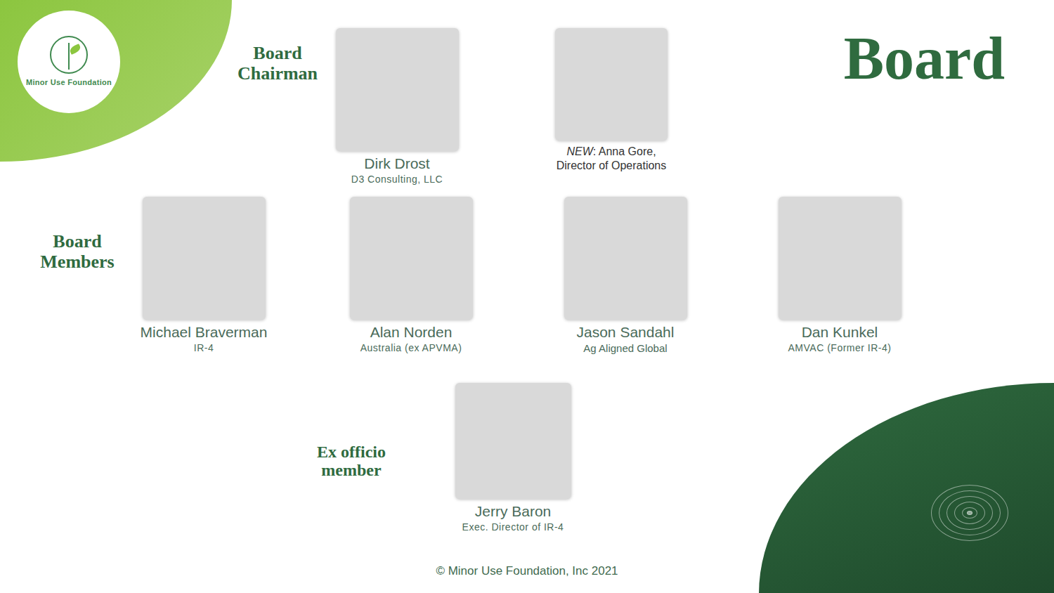Minor Use Foundation
Board
Board
Chairman
Board
Members
Ex officio
member
Dirk Drost
D3 Consulting, LLC
NEW: Anna Gore,
Director of Operations
Michael Braverman
IR-4
Alan Norden
Australia (ex APVMA)
Jason Sandahl
Ag Aligned Global
Dan Kunkel
AMVAC (Former IR-4)
Jerry Baron
Exec. Director of IR-4
© Minor Use Foundation, Inc 2021